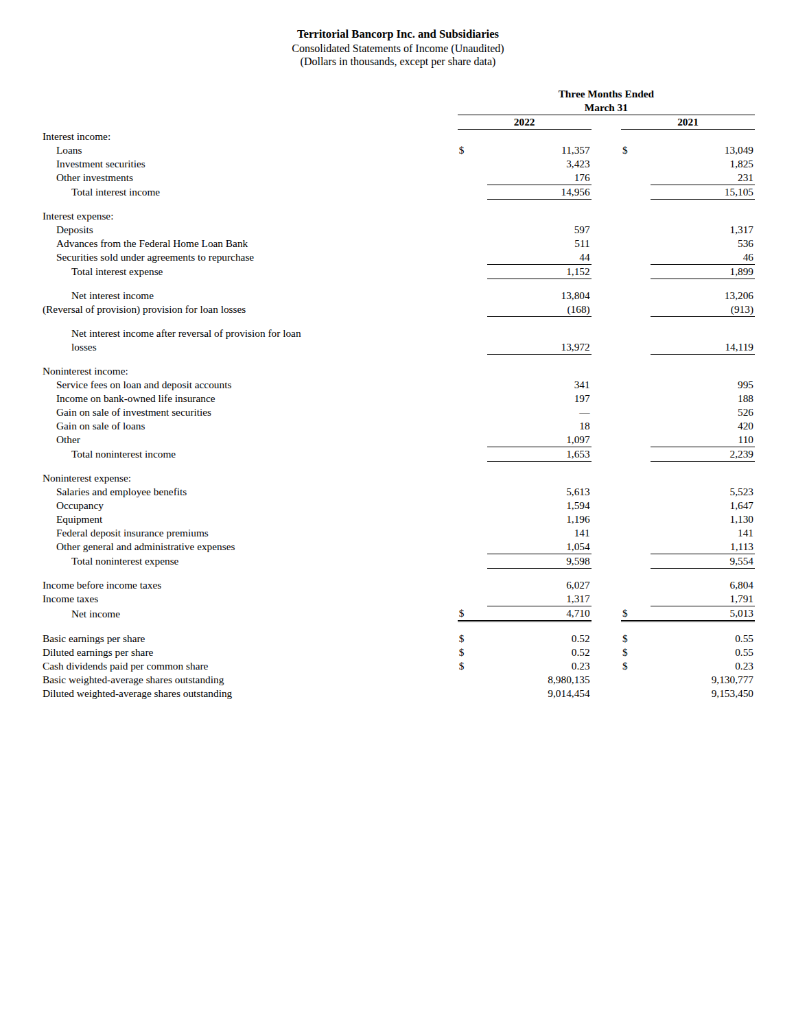Territorial Bancorp Inc. and Subsidiaries
Consolidated Statements of Income (Unaudited)
(Dollars in thousands, except per share data)
| | Three Months Ended |
| | March 31 |
| | 2022 | | 2021 |
| Interest income: | | | | | |
| Loans | $ | 11,357 | | $ | 13,049 |
| Investment securities | | 3,423 | | | 1,825 |
| Other investments | | 176 | | | 231 |
| Total interest income | | 14,956 | | | 15,105 |
| Interest expense: | | | | | |
| Deposits | | 597 | | | 1,317 |
| Advances from the Federal Home Loan Bank | | 511 | | | 536 |
| Securities sold under agreements to repurchase | | 44 | | | 46 |
| Total interest expense | | 1,152 | | | 1,899 |
| Net interest income | | 13,804 | | | 13,206 |
| (Reversal of provision) provision for loan losses | | (168) | | | (913) |
| Net interest income after reversal of provision for loan | | | | | |
| losses | | 13,972 | | | 14,119 |
| Noninterest income: | | | | | |
| Service fees on loan and deposit accounts | | 341 | | | 995 |
| Income on bank-owned life insurance | | 197 | | | 188 |
| Gain on sale of investment securities | | — | | | 526 |
| Gain on sale of loans | | 18 | | | 420 |
| Other | | 1,097 | | | 110 |
| Total noninterest income | | 1,653 | | | 2,239 |
| Noninterest expense: | | | | | |
| Salaries and employee benefits | | 5,613 | | | 5,523 |
| Occupancy | | 1,594 | | | 1,647 |
| Equipment | | 1,196 | | | 1,130 |
| Federal deposit insurance premiums | | 141 | | | 141 |
| Other general and administrative expenses | | 1,054 | | | 1,113 |
| Total noninterest expense | | 9,598 | | | 9,554 |
| Income before income taxes | | 6,027 | | | 6,804 |
| Income taxes | | 1,317 | | | 1,791 |
| Net income | $ | 4,710 | | $ | 5,013 |
| Basic earnings per share | $ | 0.52 | | $ | 0.55 |
| Diluted earnings per share | $ | 0.52 | | $ | 0.55 |
| Cash dividends paid per common share | $ | 0.23 | | $ | 0.23 |
| Basic weighted-average shares outstanding | | 8,980,135 | | | 9,130,777 |
| Diluted weighted-average shares outstanding | | 9,014,454 | | | 9,153,450 |